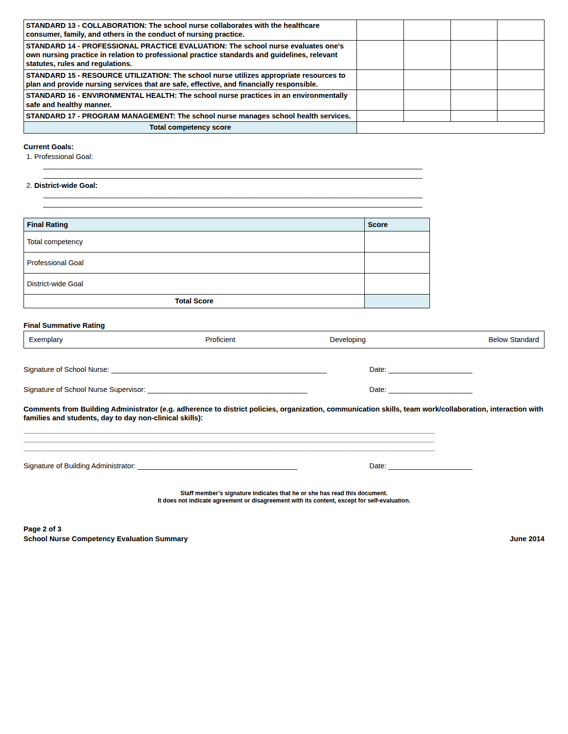| STANDARD 13 - COLLABORATION: The school nurse collaborates with the healthcare consumer, family, and others in the conduct of nursing practice. | | | | |
| STANDARD 14 - PROFESSIONAL PRACTICE EVALUATION: The school nurse evaluates one’s own nursing practice in relation to professional practice standards and guidelines, relevant statutes, rules and regulations. | | | | |
| STANDARD 15 - RESOURCE UTILIZATION: The school nurse utilizes appropriate resources to plan and provide nursing services that are safe, effective, and financially responsible. | | | | |
| STANDARD 16 - ENVIRONMENTAL HEALTH: The school nurse practices in an environmentally safe and healthy manner. | | | | |
| STANDARD 17 - PROGRAM MANAGEMENT: The school nurse manages school health services. | | | | |
| Total competency score | |
Current Goals:
Professional Goal: _______________________________________________________________________________________________ _______________________________________________________________________________________________
District-wide Goal: _______________________________________________________________________________________________ _______________________________________________________________________________________________
| Final Rating | Score |
| --- | --- |
| Total competency | |
| Professional Goal | |
| District-wide Goal | |
| Total Score | |
Final Summative Rating
| Exemplary | Proficient | Developing | Below Standard |
Signature of School Nurse: ______________________________________________________ Date: _____________________
Signature of School Nurse Supervisor: ________________________________________ Date: _____________________
Comments from Building Administrator (e.g. adherence to district policies, organization, communication skills, team work/collaboration, interaction with families and students, day to day non-clinical skills):
_______________________________________________________________________________________________________ _______________________________________________________________________________________________________ _______________________________________________________________________________________________________
Signature of Building Administrator: ________________________________________ Date: _____________________
Staff member’s signature indicates that he or she has read this document.
It does not indicate agreement or disagreement with its content, except for self-evaluation.
Page 2 of 3
School Nurse Competency Evaluation Summary June 2014